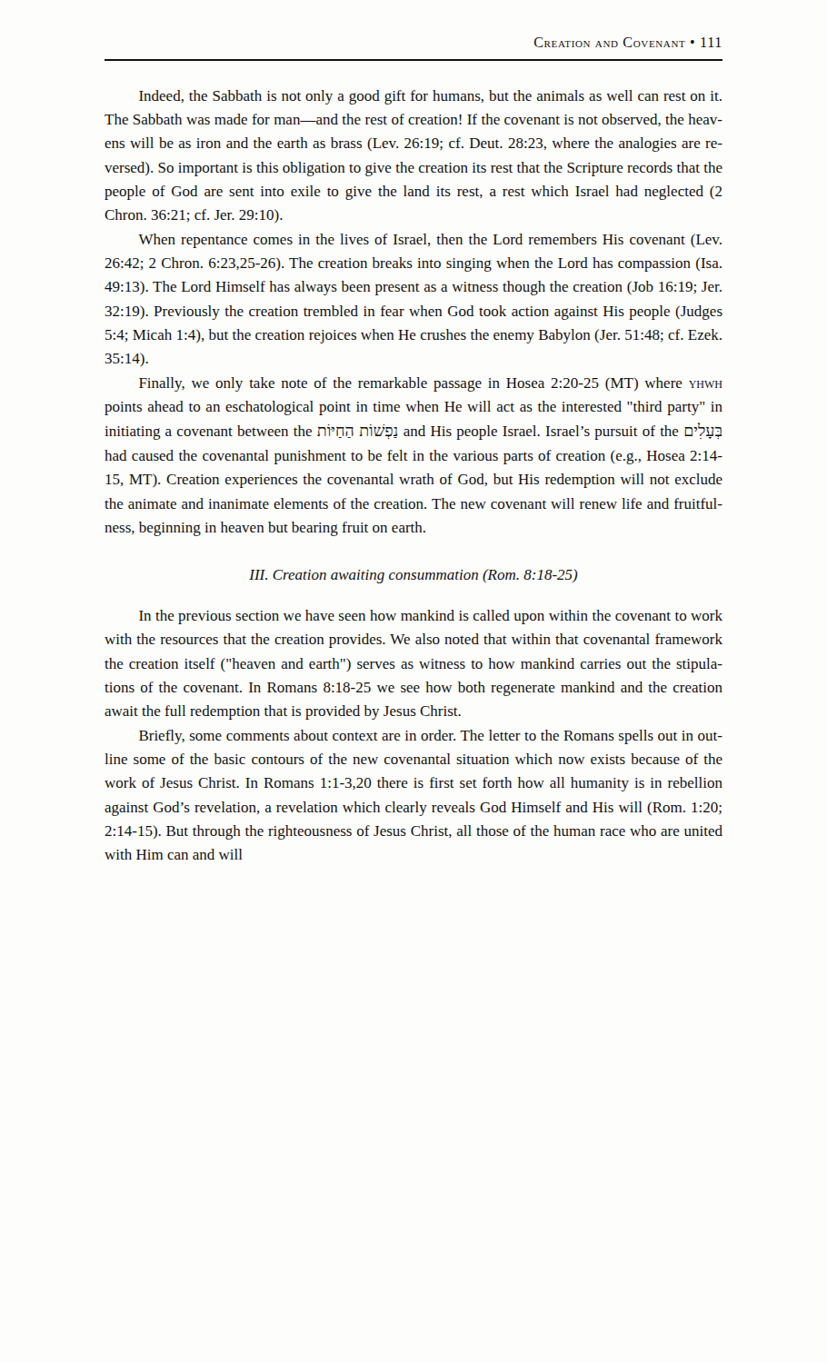Creation and Covenant • 111
Indeed, the Sabbath is not only a good gift for humans, but the animals as well can rest on it. The Sabbath was made for man—and the rest of creation! If the covenant is not observed, the heavens will be as iron and the earth as brass (Lev. 26:19; cf. Deut. 28:23, where the analogies are reversed). So important is this obligation to give the creation its rest that the Scripture records that the people of God are sent into exile to give the land its rest, a rest which Israel had neglected (2 Chron. 36:21; cf. Jer. 29:10).
When repentance comes in the lives of Israel, then the Lord remembers His covenant (Lev. 26:42; 2 Chron. 6:23,25-26). The creation breaks into singing when the Lord has compassion (Isa. 49:13). The Lord Himself has always been present as a witness though the creation (Job 16:19; Jer. 32:19). Previously the creation trembled in fear when God took action against His people (Judges 5:4; Micah 1:4), but the creation rejoices when He crushes the enemy Babylon (Jer. 51:48; cf. Ezek. 35:14).
Finally, we only take note of the remarkable passage in Hosea 2:20-25 (MT) where yhwh points ahead to an eschatological point in time when He will act as the interested "third party" in initiating a covenant between the נַפְשׁוֹת הַחַיּוֹת and His people Israel. Israel’s pursuit of the בְּעָלִים had caused the covenantal punishment to be felt in the various parts of creation (e.g., Hosea 2:14-15, MT). Creation experiences the covenantal wrath of God, but His redemption will not exclude the animate and inanimate elements of the creation. The new covenant will renew life and fruitfulness, beginning in heaven but bearing fruit on earth.
III. Creation awaiting consummation (Rom. 8:18-25)
In the previous section we have seen how mankind is called upon within the covenant to work with the resources that the creation provides. We also noted that within that covenantal framework the creation itself ("heaven and earth") serves as witness to how mankind carries out the stipulations of the covenant. In Romans 8:18-25 we see how both regenerate mankind and the creation await the full redemption that is provided by Jesus Christ.
Briefly, some comments about context are in order. The letter to the Romans spells out in outline some of the basic contours of the new covenantal situation which now exists because of the work of Jesus Christ. In Romans 1:1-3,20 there is first set forth how all humanity is in rebellion against God’s revelation, a revelation which clearly reveals God Himself and His will (Rom. 1:20; 2:14-15). But through the righteousness of Jesus Christ, all those of the human race who are united with Him can and will